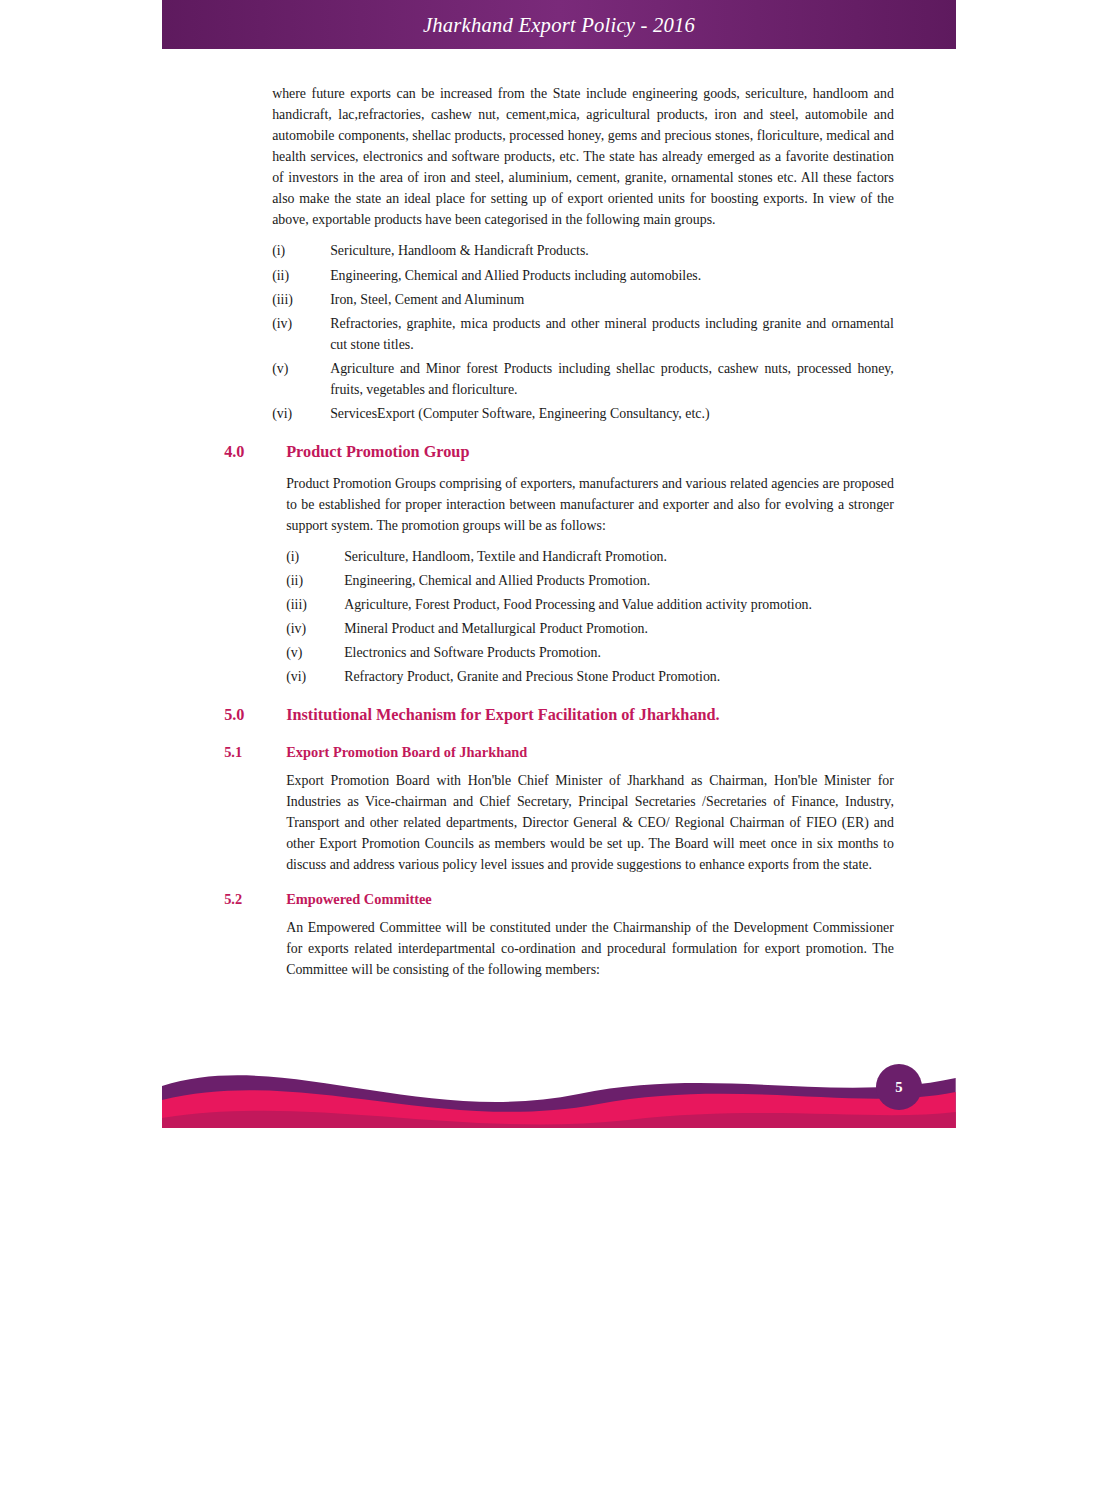Jharkhand Export Policy - 2016
where future exports can be increased from the State include engineering goods, sericulture, handloom and handicraft, lac,refractories, cashew nut, cement,mica, agricultural products, iron and steel, automobile and automobile components, shellac products, processed honey, gems and precious stones, floriculture, medical and health services, electronics and software products, etc. The state has already emerged as a favorite destination of investors in the area of iron and steel, aluminium, cement, granite, ornamental stones etc. All these factors also make the state an ideal place for setting up of export oriented units for boosting exports. In view of the above, exportable products have been categorised in the following main groups.
(i) Sericulture, Handloom & Handicraft Products.
(ii) Engineering, Chemical and Allied Products including automobiles.
(iii) Iron, Steel, Cement and Aluminum
(iv) Refractories, graphite, mica products and other mineral products including granite and ornamental cut stone titles.
(v) Agriculture and Minor forest Products including shellac products, cashew nuts, processed honey, fruits, vegetables and floriculture.
(vi) ServicesExport (Computer Software, Engineering Consultancy, etc.)
4.0 Product Promotion Group
Product Promotion Groups comprising of exporters, manufacturers and various related agencies are proposed to be established for proper interaction between manufacturer and exporter and also for evolving a stronger support system. The promotion groups will be as follows:
(i) Sericulture, Handloom, Textile and Handicraft Promotion.
(ii) Engineering, Chemical and Allied Products Promotion.
(iii) Agriculture, Forest Product, Food Processing and Value addition activity promotion.
(iv) Mineral Product and Metallurgical Product Promotion.
(v) Electronics and Software Products Promotion.
(vi) Refractory Product, Granite and Precious Stone Product Promotion.
5.0 Institutional Mechanism for Export Facilitation of Jharkhand.
5.1 Export Promotion Board of Jharkhand
Export Promotion Board with Hon'ble Chief Minister of Jharkhand as Chairman, Hon'ble Minister for Industries as Vice-chairman and Chief Secretary, Principal Secretaries /Secretaries of Finance, Industry, Transport and other related departments, Director General & CEO/ Regional Chairman of FIEO (ER) and other Export Promotion Councils as members would be set up. The Board will meet once in six months to discuss and address various policy level issues and provide suggestions to enhance exports from the state.
5.2 Empowered Committee
An Empowered Committee will be constituted under the Chairmanship of the Development Commissioner for exports related interdepartmental co-ordination and procedural formulation for export promotion. The Committee will be consisting of the following members:
5